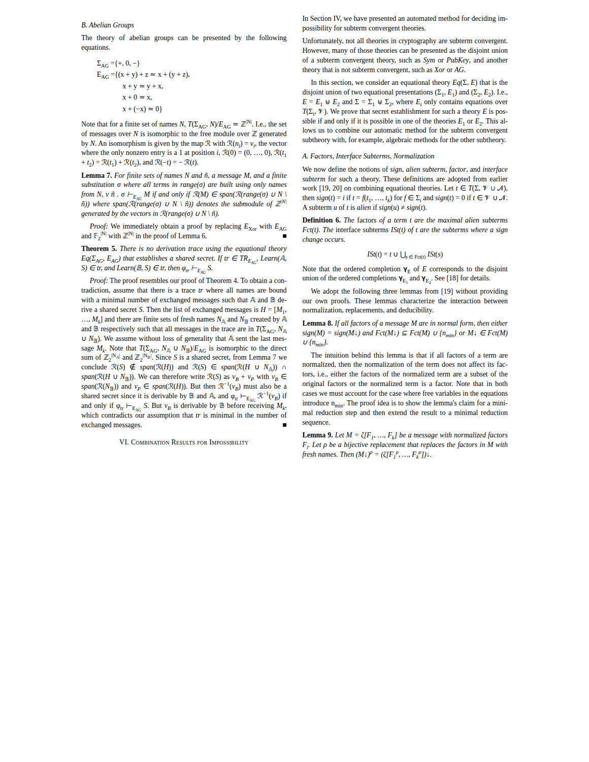B. Abelian Groups
The theory of abelian groups can be presented by the following equations.
ΣAG ={+, 0, −}
EAG ={(x + y) + z ≃ x + (y + z),
x + y ≃ y + x,
x + 0 ≃ x,
x + (−x) ≃ 0}
Note that for a finite set of names N, T(ΣAG, N)/EAG ≃ ℤ|N|. I.e., the set of messages over N is isomorphic to the free module over ℤ generated by N. An isomorphism is given by the map ℛ with ℛ(ni) = vi, the vector where the only nonzero entry is a 1 at position i, ℛ(0) = (0, …, 0), ℛ(t1 + t2) = ℛ(t1) + ℛ(t2), and ℛ(−t) = − ℛ(t).
Lemma 7. For finite sets of names N and ñ, a message M, and a finite substitution σ where all terms in range(σ) are built using only names from N, ν ñ . σ ⊢EAG M if and only if ℛ(M) ∈ span(ℛ(range(σ) ∪ N \ ñ)) where span(ℛ(range(σ) ∪ N \ ñ)) denotes the submodule of ℤ|N| generated by the vectors in ℛ(range(σ) ∪ N \ ñ).
Proof: We immediately obtain a proof by replacing EXor with EAG and 𝔽2|N| with ℤ|N| in the proof of Lemma 6. ■
Theorem 5. There is no derivation trace using the equational theory Eq(ΣAG, EAG) that establishes a shared secret. If tr ∈ TREAG, Learn(𝔸, S) ∈ tr, and Learn(𝔹, S) ∈ tr, then φtr ⊢EAG S.
Proof: The proof resembles our proof of Theorem 4. To obtain a contradiction, assume that there is a trace tr where all names are bound with a minimal number of exchanged messages such that 𝔸 and 𝔹 derive a shared secret S. Then the list of exchanged messages is H = [M1, …, Mk] and there are finite sets of fresh names N𝔸 and N𝔹 created by 𝔸 and 𝔹 respectively such that all messages in the trace are in T(ΣAG, N𝔸 ∪ N𝔹). We assume without loss of generality that 𝔸 sent the last message Mk. Note that T(ΣAG, N𝔸 ∪ N𝔹)/EAG is isomorphic to the direct sum of ℤ2|N𝔸| and ℤ2|N𝔹|. Since S is a shared secret, from Lemma 7 we conclude ℛ(S) ∉ span(ℛ(H)) and ℛ(S) ∈ span(ℛ(H ∪ N𝔸)) ∩ span(ℛ(H ∪ N𝔹)). We can therefore write ℛ(S) as vB + vP with vB ∈ span(ℛ(N𝔹)) and vP ∈ span(ℛ(H)). But then ℛ−1(vB) must also be a shared secret since it is derivable by 𝔹 and 𝔸, and φtr ⊢EAG ℛ−1(vB) if and only if φtr ⊢EAG S. But vB is derivable by 𝔹 before receiving Mk, which contradicts our assumption that tr is minimal in the number of exchanged messages. ■
VI. Combination Results for Impossibility
In Section IV, we have presented an automated method for deciding impossibility for subterm convergent theories.
Unfortunately, not all theories in cryptography are subterm convergent. However, many of those theories can be presented as the disjoint union of a subterm convergent theory, such as Sym or PubKey, and another theory that is not subterm convergent, such as Xor or AG.
In this section, we consider an equational theory Eq(Σ, E) that is the disjoint union of two equational presentations (Σ1, E1) and (Σ2, E2). I.e., E = E1 ⊎ E2 and Σ = Σ1 ⊎ Σ2, where Ei only contains equations over T(Σi, 𝒱). We prove that secret establishment for such a theory E is possible if and only if it is possible in one of the theories E1 or E2. This allows us to combine our automatic method for the subterm convergent subtheory with, for example, algebraic methods for the other subtheory.
A. Factors, Interface Subterms, Normalization
We now define the notions of sign, alien subterm, factor, and interface subterm for such a theory. These definitions are adopted from earlier work [19, 20] on combining equational theories. Let t ∈ T(Σ, 𝒱 ∪ 𝒩), then sign(t) = i if t = f(t1, …, tk) for f ∈ Σi and sign(t) = 0 if t ∈ 𝒱 ∪ 𝒩. A subterm u of t is alien if sign(u) ≠ sign(t).
Definition 6. The factors of a term t are the maximal alien subterms Fct(t). The interface subterms ISt(t) of t are the subterms where a sign change occurs.
ISt(t) = t ∪ ⋃s ∈ Fct(t) ISt(s)
Note that the ordered completion 𝛄E of E corresponds to the disjoint union of the ordered completions 𝛄E1 and 𝛄E2. See [18] for details.
We adopt the following three lemmas from [19] without providing our own proofs. These lemmas characterize the interaction between normalization, replacements, and deducibility.
Lemma 8. If all factors of a message M are in normal form, then either sign(M) = sign(M↓) and Fct(M↓) ⊆ Fct(M) ∪ {nmin} or M↓ ∈ Fct(M) ∪ {nmin}.
The intuition behind this lemma is that if all factors of a term are normalized, then the normalization of the term does not affect its factors, i.e., either the factors of the normalized term are a subset of the original factors or the normalized term is a factor. Note that in both cases we must account for the case where free variables in the equations introduce nmin. The proof idea is to show the lemma's claim for a minimal reduction step and then extend the result to a minimal reduction sequence.
Lemma 9. Let M = ζ[F1, …, Fk] be a message with normalized factors Fi. Let ρ be a bijective replacement that replaces the factors in M with fresh names. Then (M↓)ρ = (ζ[F1ρ, …, Fkρ])↓.